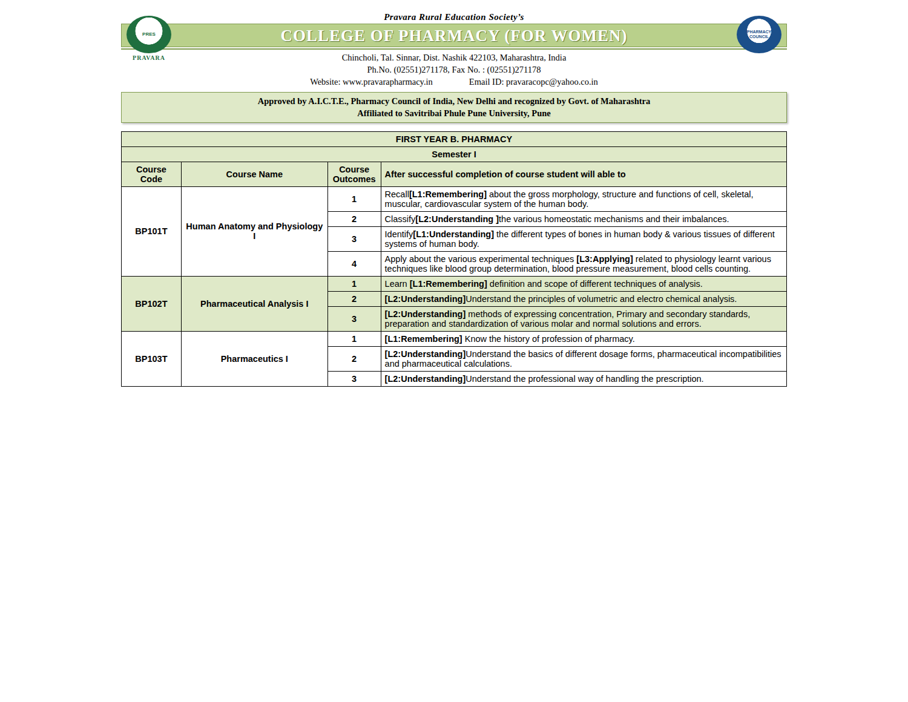PRES
PRAVARA
PHARMACY
COUNCIL
Pravara Rural Education Society’s
COLLEGE OF PHARMACY (FOR WOMEN)
Chincholi, Tal. Sinnar, Dist. Nashik 422103, Maharashtra, India Ph.No. (02551)271178, Fax No. : (02551)271178
Website: www.pravarapharmacy.in Email ID: pravaracopc@yahoo.co.in
Approved by A.I.C.T.E., Pharmacy Council of India, New Delhi and recognized by Govt. of Maharashtra
Affiliated to Savitribai Phule Pune University, Pune
| FIRST YEAR B. PHARMACY |
| --- |
| Semester I |
| Course Code | Course Name | Course Outcomes | After successful completion of course student will able to |
| BP101T | Human Anatomy and Physiology I | 1 | Recall [L1:Remembering] about the gross morphology, structure and functions of cell, skeletal, muscular, cardiovascular system of the human body. |
| 2 | Classify [L2:Understanding ] the various homeostatic mechanisms and their imbalances. |
| 3 | Identify [L1:Understanding] the different types of bones in human body & various tissues of different systems of human body. |
| 4 | Apply about the various experimental techniques [L3:Applying] related to physiology learnt various techniques like blood group determination, blood pressure measurement, blood cells counting. |
| BP102T | Pharmaceutical Analysis I | 1 | Learn [L1:Remembering] definition and scope of different techniques of analysis. |
| 2 | [L2:Understanding] Understand the principles of volumetric and electro chemical analysis. |
| 3 | [L2:Understanding] methods of expressing concentration, Primary and secondary standards, preparation and standardization of various molar and normal solutions and errors. |
| BP103T | Pharmaceutics I | 1 | [L1:Remembering] Know the history of profession of pharmacy. |
| 2 | [L2:Understanding] Understand the basics of different dosage forms, pharmaceutical incompatibilities and pharmaceutical calculations. |
| 3 | [L2:Understanding] Understand the professional way of handling the prescription. |